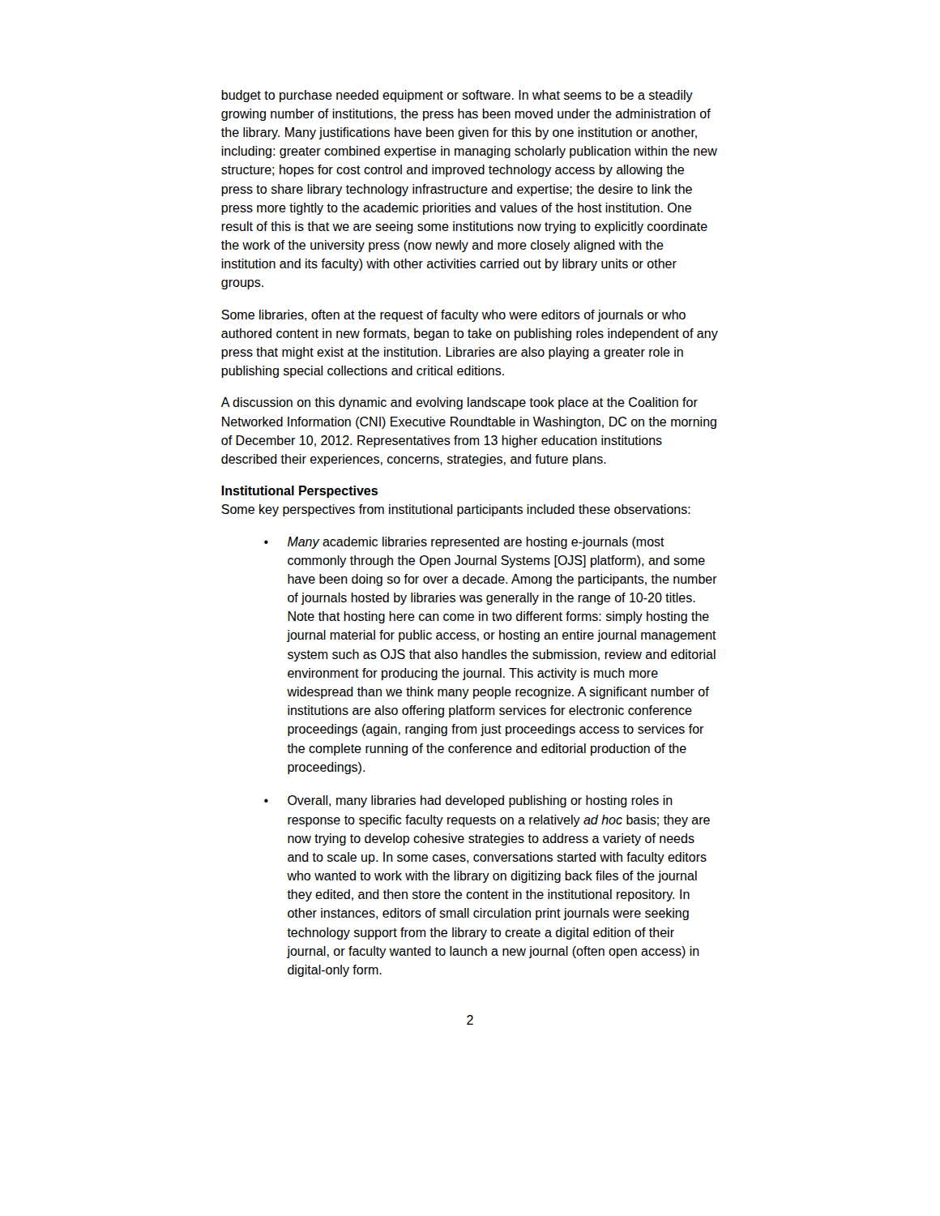budget to purchase needed equipment or software. In what seems to be a steadily growing number of institutions, the press has been moved under the administration of the library. Many justifications have been given for this by one institution or another, including: greater combined expertise in managing scholarly publication within the new structure; hopes for cost control and improved technology access by allowing the press to share library technology infrastructure and expertise; the desire to link the press more tightly to the academic priorities and values of the host institution. One result of this is that we are seeing some institutions now trying to explicitly coordinate the work of the university press (now newly and more closely aligned with the institution and its faculty) with other activities carried out by library units or other groups.
Some libraries, often at the request of faculty who were editors of journals or who authored content in new formats, began to take on publishing roles independent of any press that might exist at the institution. Libraries are also playing a greater role in publishing special collections and critical editions.
A discussion on this dynamic and evolving landscape took place at the Coalition for Networked Information (CNI) Executive Roundtable in Washington, DC on the morning of December 10, 2012. Representatives from 13 higher education institutions described their experiences, concerns, strategies, and future plans.
Institutional Perspectives
Some key perspectives from institutional participants included these observations:
Many academic libraries represented are hosting e-journals (most commonly through the Open Journal Systems [OJS] platform), and some have been doing so for over a decade. Among the participants, the number of journals hosted by libraries was generally in the range of 10-20 titles. Note that hosting here can come in two different forms: simply hosting the journal material for public access, or hosting an entire journal management system such as OJS that also handles the submission, review and editorial environment for producing the journal. This activity is much more widespread than we think many people recognize. A significant number of institutions are also offering platform services for electronic conference proceedings (again, ranging from just proceedings access to services for the complete running of the conference and editorial production of the proceedings).
Overall, many libraries had developed publishing or hosting roles in response to specific faculty requests on a relatively ad hoc basis; they are now trying to develop cohesive strategies to address a variety of needs and to scale up. In some cases, conversations started with faculty editors who wanted to work with the library on digitizing back files of the journal they edited, and then store the content in the institutional repository. In other instances, editors of small circulation print journals were seeking technology support from the library to create a digital edition of their journal, or faculty wanted to launch a new journal (often open access) in digital-only form.
2